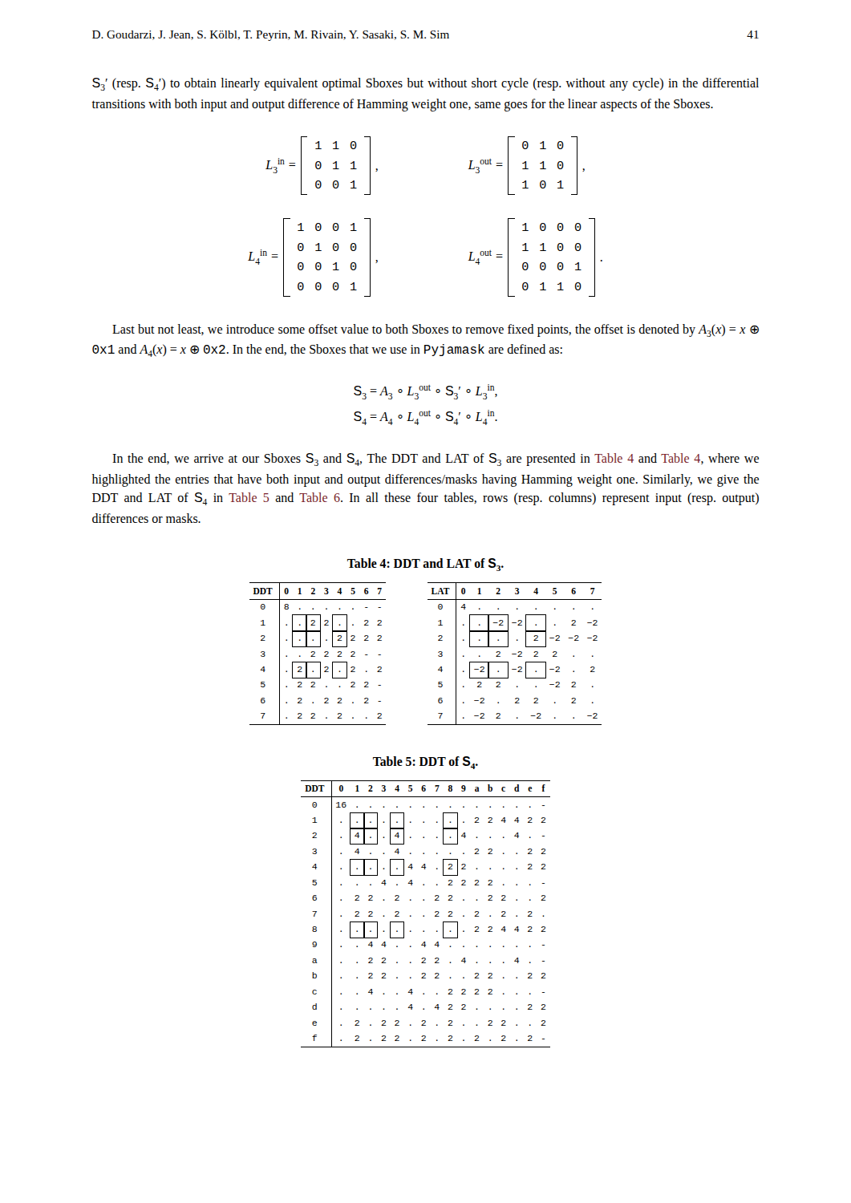D. Goudarzi, J. Jean, S. Kölbl, T. Peyrin, M. Rivain, Y. Sasaki, S. M. Sim 41
S3′ (resp. S4′) to obtain linearly equivalent optimal Sboxes but without short cycle (resp. without any cycle) in the differential transitions with both input and output difference of Hamming weight one, same goes for the linear aspects of the Sboxes.
L3in =
| 1 | 1 | 0 |
| 0 | 1 | 1 |
| 0 | 0 | 1 |
, L3out =
| 0 | 1 | 0 |
| 1 | 1 | 0 |
| 1 | 0 | 1 |
,
L4in =
| 1 | 0 | 0 | 1 |
| 0 | 1 | 0 | 0 |
| 0 | 0 | 1 | 0 |
| 0 | 0 | 0 | 1 |
, L4out =
| 1 | 0 | 0 | 0 |
| 1 | 1 | 0 | 0 |
| 0 | 0 | 0 | 1 |
| 0 | 1 | 1 | 0 |
.
Last but not least, we introduce some offset value to both Sboxes to remove fixed points, the offset is denoted by A3(x) = x ⊕ 0x1 and A4(x) = x ⊕ 0x2. In the end, the Sboxes that we use in Pyjamask are defined as:
S3 = A3 ∘ L3out ∘ S3′ ∘ L3in, S4 = A4 ∘ L4out ∘ S4′ ∘ L4in.
In the end, we arrive at our Sboxes S3 and S4, The DDT and LAT of S3 are presented in Table 4 and Table 4, where we highlighted the entries that have both input and output differences/masks having Hamming weight one. Similarly, we give the DDT and LAT of S4 in Table 5 and Table 6. In all these four tables, rows (resp. columns) represent input (resp. output) differences or masks.
Table 4: DDT and LAT of S3.
| DDT | 0 | 1 | 2 | 3 | 4 | 5 | 6 | 7 |
| --- | --- | --- | --- | --- | --- | --- | --- | --- |
| 0 | 8 | . | . | . | . | . | - | - |
| 1 | . | . | 2 | 2 | . | . | 2 | 2 |
| 2 | . | . | . | . | 2 | 2 | 2 | 2 |
| 3 | . | . | 2 | 2 | 2 | 2 | - | - |
| 4 | . | 2 | . | 2 | . | 2 | . | 2 |
| 5 | . | 2 | 2 | . | . | 2 | 2 | - |
| 6 | . | 2 | . | 2 | 2 | . | 2 | - |
| 7 | . | 2 | 2 | . | 2 | . | . | 2 |
| LAT | 0 | 1 | 2 | 3 | 4 | 5 | 6 | 7 |
| --- | --- | --- | --- | --- | --- | --- | --- | --- |
| 0 | 4 | . | . | . | . | . | . | . |
| 1 | . | . | −2 | −2 | . | . | 2 | −2 |
| 2 | . | . | . | . | 2 | −2 | −2 | −2 |
| 3 | . | . | 2 | −2 | 2 | 2 | . | . |
| 4 | . | −2 | . | −2 | . | −2 | . | 2 |
| 5 | . | 2 | 2 | . | . | −2 | 2 | . |
| 6 | . | −2 | . | 2 | 2 | . | 2 | . |
| 7 | . | −2 | 2 | . | −2 | . | . | −2 |
Table 5: DDT of S4.
| DDT | 0 | 1 | 2 | 3 | 4 | 5 | 6 | 7 | 8 | 9 | a | b | c | d | e | f |
| --- | --- | --- | --- | --- | --- | --- | --- | --- | --- | --- | --- | --- | --- | --- | --- | --- |
| 0 | 16 | . | . | . | . | . | . | . | . | . | . | . | . | . | . | - |
| 1 | . | . | . | . | . | . | . | . | . | . | 2 | 2 | 4 | 4 | 2 | 2 |
| 2 | . | 4 | . | . | 4 | . | . | . | . | 4 | . | . | . | 4 | . | - |
| 3 | . | 4 | . | . | 4 | . | . | . | . | . | 2 | 2 | . | . | 2 | 2 |
| 4 | . | . | . | . | . | 4 | 4 | . | 2 | 2 | . | . | . | . | 2 | 2 |
| 5 | . | . | . | 4 | . | 4 | . | . | 2 | 2 | 2 | 2 | . | . | . | - |
| 6 | . | 2 | 2 | . | 2 | . | . | 2 | 2 | . | . | 2 | 2 | . | . | 2 |
| 7 | . | 2 | 2 | . | 2 | . | . | 2 | 2 | . | 2 | . | 2 | . | 2 | . |
| 8 | . | . | . | . | . | . | . | . | . | . | 2 | 2 | 4 | 4 | 2 | 2 |
| 9 | . | . | 4 | 4 | . | . | 4 | 4 | . | . | . | . | . | . | . | - |
| a | . | . | 2 | 2 | . | . | 2 | 2 | . | 4 | . | . | . | 4 | . | - |
| b | . | . | 2 | 2 | . | . | 2 | 2 | . | . | 2 | 2 | . | . | 2 | 2 |
| c | . | . | 4 | . | . | 4 | . | . | 2 | 2 | 2 | 2 | . | . | . | - |
| d | . | . | . | . | . | 4 | . | 4 | 2 | 2 | . | . | . | . | 2 | 2 |
| e | . | 2 | . | 2 | 2 | . | 2 | . | 2 | . | . | 2 | 2 | . | . | 2 |
| f | . | 2 | . | 2 | 2 | . | 2 | . | 2 | . | 2 | . | 2 | . | 2 | - |